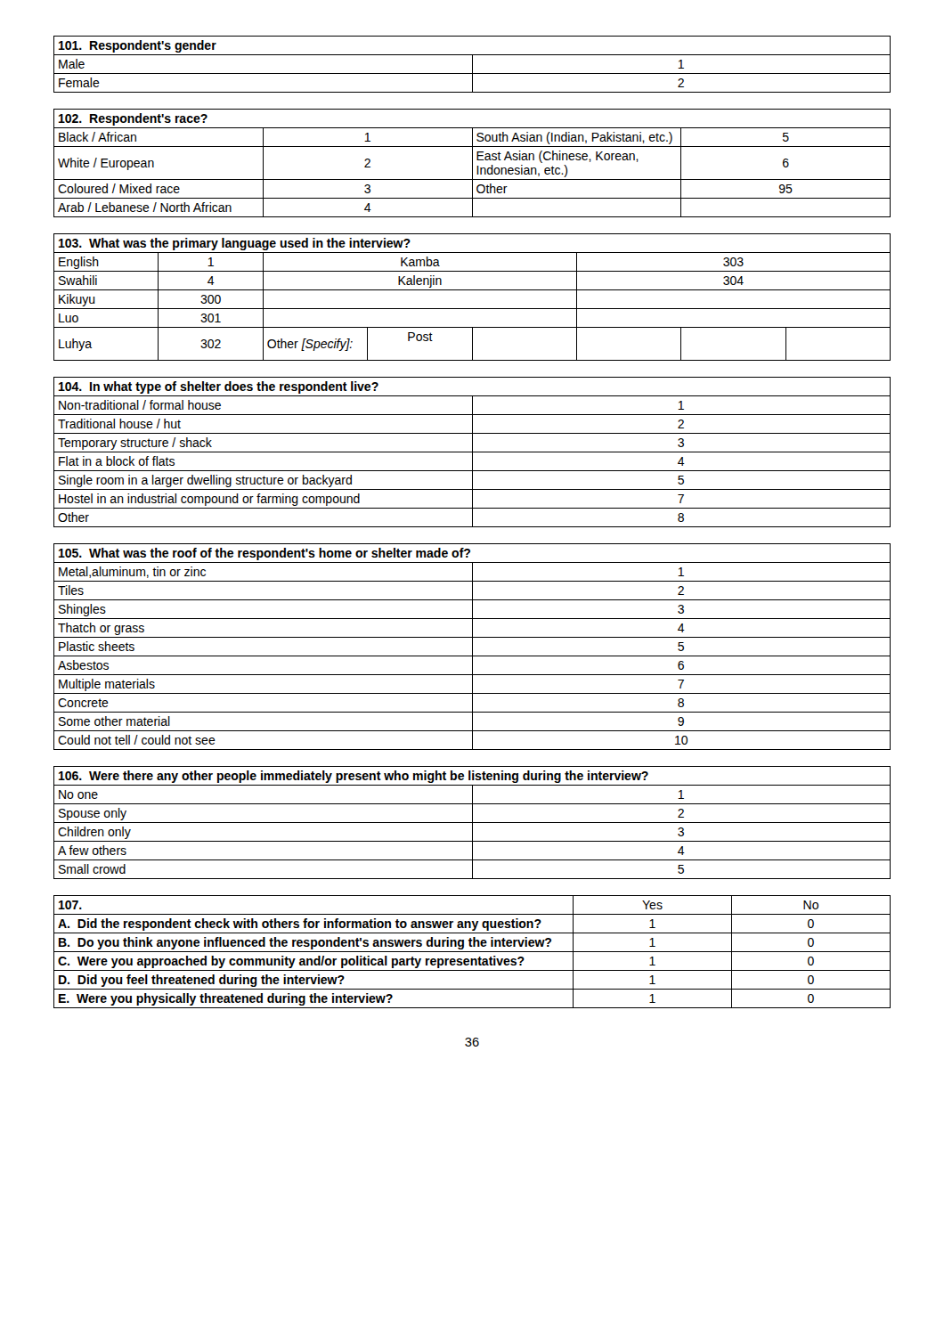| 101. Respondent's gender |
| Male | 1 |
| Female | 2 |
| 102. Respondent's race? |
| Black / African | 1 | South Asian (Indian, Pakistani, etc.) | 5 |
| White / European | 2 | East Asian (Chinese, Korean, Indonesian, etc.) | 6 |
| Coloured / Mixed race | 3 | Other | 95 |
| Arab / Lebanese / North African | 4 | | |
| 103. What was the primary language used in the interview? |
| English | 1 | Kamba | 303 |
| Swahili | 4 | Kalenjin | 304 |
| Kikuyu | 300 | | |
| Luo | 301 | | |
| Luhya | 302 | Other [Specify]: | Post | | | | |
| 104. In what type of shelter does the respondent live? |
| Non-traditional / formal house | 1 |
| Traditional house / hut | 2 |
| Temporary structure / shack | 3 |
| Flat in a block of flats | 4 |
| Single room in a larger dwelling structure or backyard | 5 |
| Hostel in an industrial compound or farming compound | 7 |
| Other | 8 |
| 105. What was the roof of the respondent's home or shelter made of? |
| Metal,aluminum, tin or zinc | 1 |
| Tiles | 2 |
| Shingles | 3 |
| Thatch or grass | 4 |
| Plastic sheets | 5 |
| Asbestos | 6 |
| Multiple materials | 7 |
| Concrete | 8 |
| Some other material | 9 |
| Could not tell / could not see | 10 |
| 106. Were there any other people immediately present who might be listening during the interview? |
| No one | 1 |
| Spouse only | 2 |
| Children only | 3 |
| A few others | 4 |
| Small crowd | 5 |
| 107. | Yes | No |
| A. Did the respondent check with others for information to answer any question? | 1 | 0 |
| B. Do you think anyone influenced the respondent's answers during the interview? | 1 | 0 |
| C. Were you approached by community and/or political party representatives? | 1 | 0 |
| D. Did you feel threatened during the interview? | 1 | 0 |
| E. Were you physically threatened during the interview? | 1 | 0 |
36